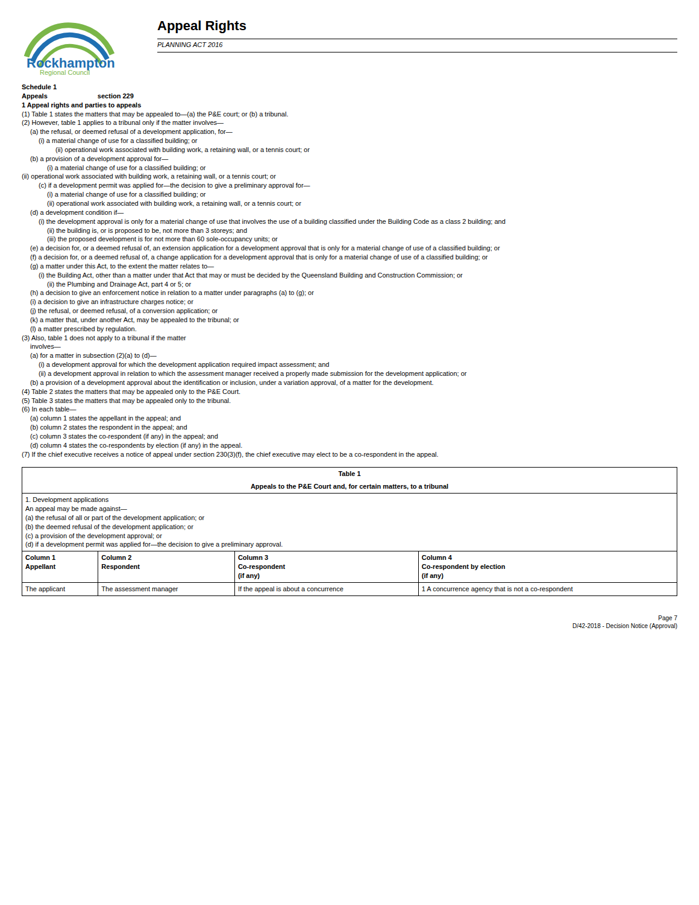Rockhampton Regional Council
Appeal Rights
PLANNING ACT 2016
Schedule 1
Appeals section 229
1 Appeal rights and parties to appeals
(1) Table 1 states the matters that may be appealed to—(a) the P&E court; or (b) a tribunal.
(2) However, table 1 applies to a tribunal only if the matter involves—
(a) the refusal, or deemed refusal of a development application, for—
(i) a material change of use for a classified building; or
(ii) operational work associated with building work, a retaining wall, or a tennis court; or
(b) a provision of a development approval for—
(i) a material change of use for a classified building; or
(ii) operational work associated with building work, a retaining wall, or a tennis court; or
(c) if a development permit was applied for—the decision to give a preliminary approval for—
(i) a material change of use for a classified building; or
(ii) operational work associated with building work, a retaining wall, or a tennis court; or
(d) a development condition if—
(i) the development approval is only for a material change of use that involves the use of a building classified under the Building Code as a class 2 building; and
(ii) the building is, or is proposed to be, not more than 3 storeys; and
(iii) the proposed development is for not more than 60 sole-occupancy units; or
(e) a decision for, or a deemed refusal of, an extension application for a development approval that is only for a material change of use of a classified building; or
(f) a decision for, or a deemed refusal of, a change application for a development approval that is only for a material change of use of a classified building; or
(g) a matter under this Act, to the extent the matter relates to—
(i) the Building Act, other than a matter under that Act that may or must be decided by the Queensland Building and Construction Commission; or
(ii) the Plumbing and Drainage Act, part 4 or 5; or
(h) a decision to give an enforcement notice in relation to a matter under paragraphs (a) to (g); or
(i) a decision to give an infrastructure charges notice; or
(j) the refusal, or deemed refusal, of a conversion application; or
(k) a matter that, under another Act, may be appealed to the tribunal; or
(l) a matter prescribed by regulation.
(3) Also, table 1 does not apply to a tribunal if the matter
involves—
(a) for a matter in subsection (2)(a) to (d)—
(i) a development approval for which the development application required impact assessment; and
(ii) a development approval in relation to which the assessment manager received a properly made submission for the development application; or
(b) a provision of a development approval about the identification or inclusion, under a variation approval, of a matter for the development.
(4) Table 2 states the matters that may be appealed only to the P&E Court.
(5) Table 3 states the matters that may be appealed only to the tribunal.
(6) In each table—
(a) column 1 states the appellant in the appeal; and
(b) column 2 states the respondent in the appeal; and
(c) column 3 states the co-respondent (if any) in the appeal; and
(d) column 4 states the co-respondents by election (if any) in the appeal.
(7) If the chief executive receives a notice of appeal under section 230(3)(f), the chief executive may elect to be a co-respondent in the appeal.
| Table 1 |
| Appeals to the P&E Court and, for certain matters, to a tribunal |
| 1. Development applications An appeal may be made against— (a) the refusal of all or part of the development application; or (b) the deemed refusal of the development application; or (c) a provision of the development approval; or (d) if a development permit was applied for—the decision to give a preliminary approval. |
| Column 1 Appellant | Column 2 Respondent | Column 3 Co-respondent (if any) | Column 4 Co-respondent by election (if any) |
| The applicant | The assessment manager | If the appeal is about a concurrence | 1 A concurrence agency that is not a co-respondent |
Page 7
D/42-2018 - Decision Notice (Approval)